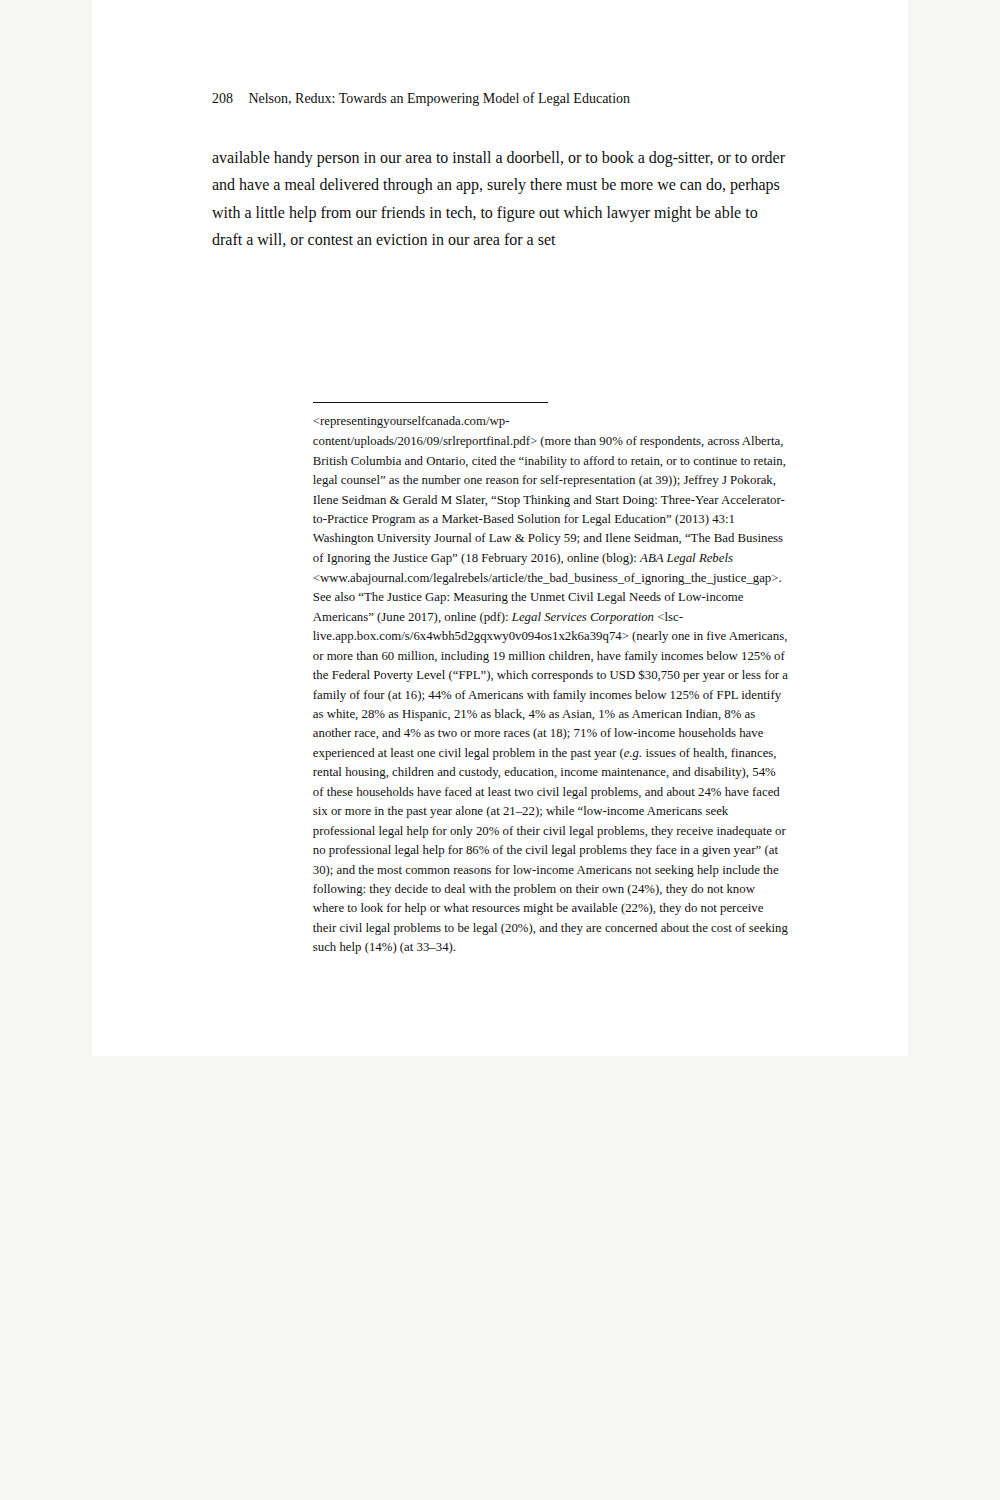208 Nelson, Redux: Towards an Empowering Model of Legal Education
available handy person in our area to install a doorbell, or to book a dog-sitter, or to order and have a meal delivered through an app, surely there must be more we can do, perhaps with a little help from our friends in tech, to figure out which lawyer might be able to draft a will, or contest an eviction in our area for a set
<representingyourselfcanada.com/wp-
content/uploads/2016/09/srlreportfinal.pdf> (more than 90% of respondents, across Alberta, British Columbia and Ontario, cited the “inability to afford to retain, or to continue to retain, legal counsel” as the number one reason for self-representation (at 39)); Jeffrey J Pokorak, Ilene Seidman & Gerald M Slater, “Stop Thinking and Start Doing: Three-Year Accelerator-to-Practice Program as a Market-Based Solution for Legal Education” (2013) 43:1 Washington University Journal of Law & Policy 59; and Ilene Seidman, “The Bad Business of Ignoring the Justice Gap” (18 February 2016), online (blog): ABA Legal Rebels
<www.abajournal.com/legalrebels/article/the_bad_business_of_ignoring_the_justice_gap>. See also “The Justice Gap: Measuring the Unmet Civil Legal Needs of Low-income Americans” (June 2017), online (pdf): Legal Services Corporation <lsc-live.app.box.com/s/6x4wbh5d2gqxwy0v094os1x2k6a39q74> (nearly one in five Americans, or more than 60 million, including 19 million children, have family incomes below 125% of the Federal Poverty Level (“FPL”), which corresponds to USD $30,750 per year or less for a family of four (at 16); 44% of Americans with family incomes below 125% of FPL identify as white, 28% as Hispanic, 21% as black, 4% as Asian, 1% as American Indian, 8% as another race, and 4% as two or more races (at 18); 71% of low-income households have experienced at least one civil legal problem in the past year (e.g. issues of health, finances, rental housing, children and custody, education, income maintenance, and disability), 54% of these households have faced at least two civil legal problems, and about 24% have faced six or more in the past year alone (at 21–22); while “low-income Americans seek professional legal help for only 20% of their civil legal problems, they receive inadequate or no professional legal help for 86% of the civil legal problems they face in a given year” (at 30); and the most common reasons for low-income Americans not seeking help include the following: they decide to deal with the problem on their own (24%), they do not know where to look for help or what resources might be available (22%), they do not perceive their civil legal problems to be legal (20%), and they are concerned about the cost of seeking such help (14%) (at 33–34).